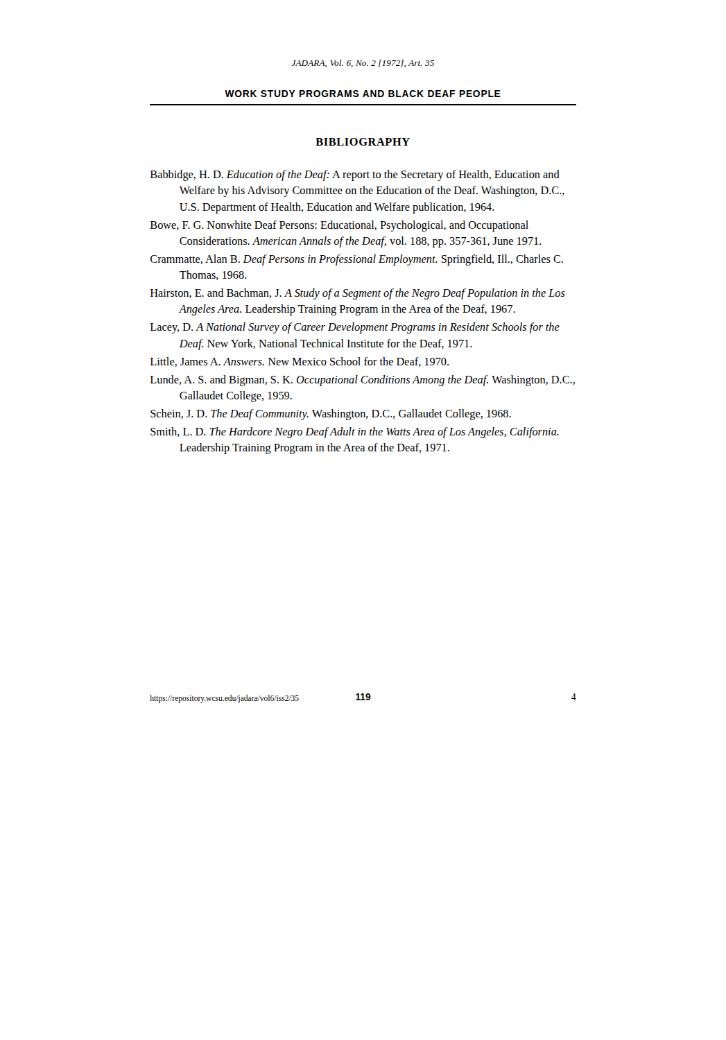JADARA, Vol. 6, No. 2 [1972], Art. 35
WORK STUDY PROGRAMS AND BLACK DEAF PEOPLE
BIBLIOGRAPHY
Babbidge, H. D. Education of the Deaf: A report to the Secretary of Health, Education and Welfare by his Advisory Committee on the Education of the Deaf. Washington, D.C., U.S. Department of Health, Education and Welfare publication, 1964.
Bowe, F. G. Nonwhite Deaf Persons: Educational, Psychological, and Occupational Considerations. American Annals of the Deaf, vol. 188, pp. 357-361, June 1971.
Crammatte, Alan B. Deaf Persons in Professional Employment. Springfield, Ill., Charles C. Thomas, 1968.
Hairston, E. and Bachman, J. A Study of a Segment of the Negro Deaf Population in the Los Angeles Area. Leadership Training Program in the Area of the Deaf, 1967.
Lacey, D. A National Survey of Career Development Programs in Resident Schools for the Deaf. New York, National Technical Institute for the Deaf, 1971.
Little, James A. Answers. New Mexico School for the Deaf, 1970.
Lunde, A. S. and Bigman, S. K. Occupational Conditions Among the Deaf. Washington, D.C., Gallaudet College, 1959.
Schein, J. D. The Deaf Community. Washington, D.C., Gallaudet College, 1968.
Smith, L. D. The Hardcore Negro Deaf Adult in the Watts Area of Los Angeles, California. Leadership Training Program in the Area of the Deaf, 1971.
https://repository.wcsu.edu/jadara/vol6/iss2/35 119 4